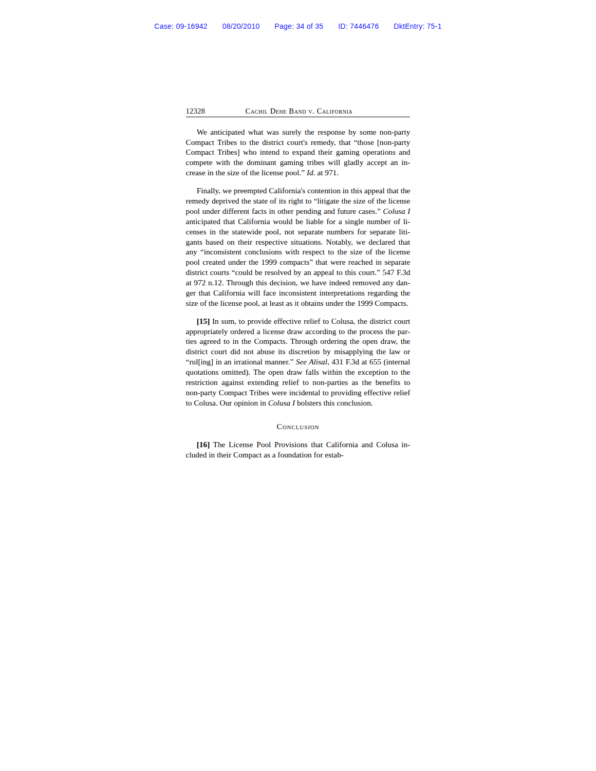Case: 09-1694208/20/2010 Page: 34 of 35 ID: 7446476 DktEntry: 75-1
12328
Cachil Dehe Band v. California
We anticipated what was surely the response by some non-party Compact Tribes to the district court's remedy, that “those [non-party Compact Tribes] who intend to expand their gaming operations and compete with the dominant gaming tribes will gladly accept an increase in the size of the license pool.” Id. at 971.
Finally, we preempted California's contention in this appeal that the remedy deprived the state of its right to “litigate the size of the license pool under different facts in other pending and future cases.” Colusa I anticipated that California would be liable for a single number of licenses in the statewide pool, not separate numbers for separate litigants based on their respective situations. Notably, we declared that any “inconsistent conclusions with respect to the size of the license pool created under the 1999 compacts” that were reached in separate district courts “could be resolved by an appeal to this court.” 547 F.3d at 972 n.12. Through this decision, we have indeed removed any danger that California will face inconsistent interpretations regarding the size of the license pool, at least as it obtains under the 1999 Compacts.
[15] In sum, to provide effective relief to Colusa, the district court appropriately ordered a license draw according to the process the parties agreed to in the Compacts. Through ordering the open draw, the district court did not abuse its discretion by misapplying the law or “rul[ing] in an irrational manner.” See Alisal, 431 F.3d at 655 (internal quotations omitted). The open draw falls within the exception to the restriction against extending relief to non-parties as the benefits to non-party Compact Tribes were incidental to providing effective relief to Colusa. Our opinion in Colusa I bolsters this conclusion.
Conclusion
[16] The License Pool Provisions that California and Colusa included in their Compact as a foundation for estab-